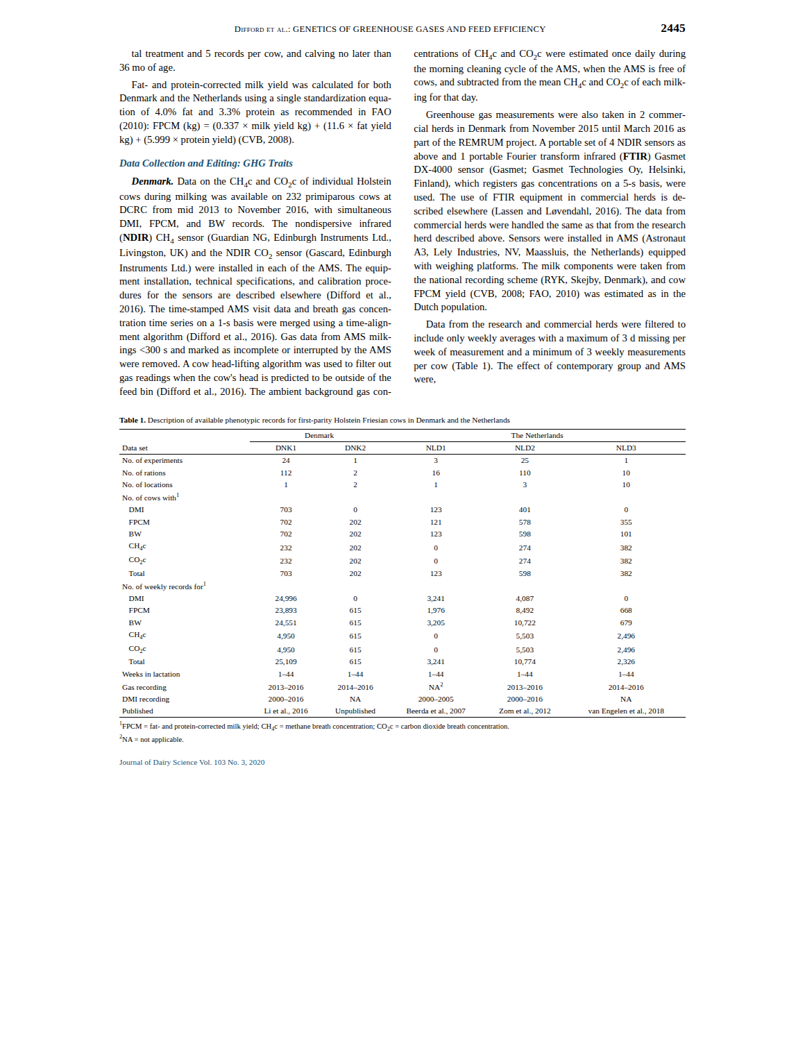Difford et al.: GENETICS OF GREENHOUSE GASES AND FEED EFFICIENCY 2445
tal treatment and 5 records per cow, and calving no later than 36 mo of age.
Fat- and protein-corrected milk yield was calculated for both Denmark and the Netherlands using a single standardization equation of 4.0% fat and 3.3% protein as recommended in FAO (2010): FPCM (kg) = (0.337 × milk yield kg) + (11.6 × fat yield kg) + (5.999 × protein yield) (CVB, 2008).
Data Collection and Editing: GHG Traits
Denmark. Data on the CH4c and CO2c of individual Holstein cows during milking was available on 232 primiparous cows at DCRC from mid 2013 to November 2016, with simultaneous DMI, FPCM, and BW records. The nondispersive infrared (NDIR) CH4 sensor (Guardian NG, Edinburgh Instruments Ltd., Livingston, UK) and the NDIR CO2 sensor (Gascard, Edinburgh Instruments Ltd.) were installed in each of the AMS. The equipment installation, technical specifications, and calibration procedures for the sensors are described elsewhere (Difford et al., 2016). The time-stamped AMS visit data and breath gas concentration time series on a 1-s basis were merged using a time-alignment algorithm (Difford et al., 2016). Gas data from AMS milkings <300 s and marked as incomplete or interrupted by the AMS were removed. A cow head-lifting algorithm was used to filter out gas readings when the cow's head is predicted to be outside of the feed bin (Difford et al., 2016). The ambient background gas concentrations of CH4c and CO2c were estimated once daily during the morning cleaning cycle of the AMS, when the AMS is free of cows, and subtracted from the mean CH4c and CO2c of each milking for that day.
Greenhouse gas measurements were also taken in 2 commercial herds in Denmark from November 2015 until March 2016 as part of the REMRUM project. A portable set of 4 NDIR sensors as above and 1 portable Fourier transform infrared (FTIR) Gasmet DX-4000 sensor (Gasmet; Gasmet Technologies Oy, Helsinki, Finland), which registers gas concentrations on a 5-s basis, were used. The use of FTIR equipment in commercial herds is described elsewhere (Lassen and Løvendahl, 2016). The data from commercial herds were handled the same as that from the research herd described above. Sensors were installed in AMS (Astronaut A3, Lely Industries, NV, Maassluis, the Netherlands) equipped with weighing platforms. The milk components were taken from the national recording scheme (RYK, Skejby, Denmark), and cow FPCM yield (CVB, 2008; FAO, 2010) was estimated as in the Dutch population.
Data from the research and commercial herds were filtered to include only weekly averages with a maximum of 3 d missing per week of measurement and a minimum of 3 weekly measurements per cow (Table 1). The effect of contemporary group and AMS were,
Table 1. Description of available phenotypic records for first-parity Holstein Friesian cows in Denmark and the Netherlands
| | Denmark | The Netherlands |
| --- | --- | --- |
| Data set | DNK1 | DNK2 | NLD1 | NLD2 | NLD3 |
| No. of experiments | 24 | 1 | 3 | 25 | 1 |
| No. of rations | 112 | 2 | 16 | 110 | 10 |
| No. of locations | 1 | 2 | 1 | 3 | 10 |
| No. of cows with 1 | | | | | |
| DMI | 703 | 0 | 123 | 401 | 0 |
| FPCM | 702 | 202 | 121 | 578 | 355 |
| BW | 702 | 202 | 123 | 598 | 101 |
| CH 4 c | 232 | 202 | 0 | 274 | 382 |
| CO 2 c | 232 | 202 | 0 | 274 | 382 |
| Total | 703 | 202 | 123 | 598 | 382 |
| No. of weekly records for 1 | | | | | |
| DMI | 24,996 | 0 | 3,241 | 4,087 | 0 |
| FPCM | 23,893 | 615 | 1,976 | 8,492 | 668 |
| BW | 24,551 | 615 | 3,205 | 10,722 | 679 |
| CH 4 c | 4,950 | 615 | 0 | 5,503 | 2,496 |
| CO 2 c | 4,950 | 615 | 0 | 5,503 | 2,496 |
| Total | 25,109 | 615 | 3,241 | 10,774 | 2,326 |
| Weeks in lactation | 1–44 | 1–44 | 1–44 | 1–44 | 1–44 |
| Gas recording | 2013–2016 | 2014–2016 | NA 2 | 2013–2016 | 2014–2016 |
| DMI recording | 2000–2016 | NA | 2000–2005 | 2000–2016 | NA |
| Published | Li et al., 2016 | Unpublished | Beerda et al., 2007 | Zom et al., 2012 | van Engelen et al., 2018 |
1FPCM = fat- and protein-corrected milk yield; CH4c = methane breath concentration; CO2c = carbon dioxide breath concentration.
2NA = not applicable.
Journal of Dairy Science Vol. 103 No. 3, 2020